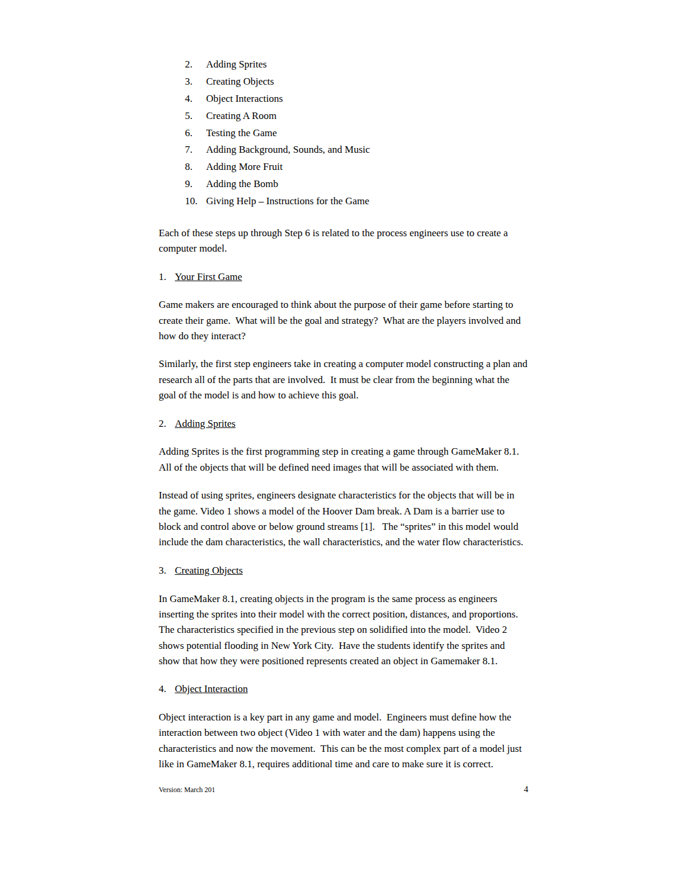2. Adding Sprites
3. Creating Objects
4. Object Interactions
5. Creating A Room
6. Testing the Game
7. Adding Background, Sounds, and Music
8. Adding More Fruit
9. Adding the Bomb
10. Giving Help – Instructions for the Game
Each of these steps up through Step 6 is related to the process engineers use to create a computer model.
1. Your First Game
Game makers are encouraged to think about the purpose of their game before starting to create their game. What will be the goal and strategy? What are the players involved and how do they interact?
Similarly, the first step engineers take in creating a computer model constructing a plan and research all of the parts that are involved. It must be clear from the beginning what the goal of the model is and how to achieve this goal.
2. Adding Sprites
Adding Sprites is the first programming step in creating a game through GameMaker 8.1. All of the objects that will be defined need images that will be associated with them.
Instead of using sprites, engineers designate characteristics for the objects that will be in the game. Video 1 shows a model of the Hoover Dam break. A Dam is a barrier use to block and control above or below ground streams [1]. The “sprites” in this model would include the dam characteristics, the wall characteristics, and the water flow characteristics.
3. Creating Objects
In GameMaker 8.1, creating objects in the program is the same process as engineers inserting the sprites into their model with the correct position, distances, and proportions. The characteristics specified in the previous step on solidified into the model. Video 2 shows potential flooding in New York City. Have the students identify the sprites and show that how they were positioned represents created an object in Gamemaker 8.1.
4. Object Interaction
Object interaction is a key part in any game and model. Engineers must define how the interaction between two object (Video 1 with water and the dam) happens using the characteristics and now the movement. This can be the most complex part of a model just like in GameMaker 8.1, requires additional time and care to make sure it is correct.
Version: March 201 4